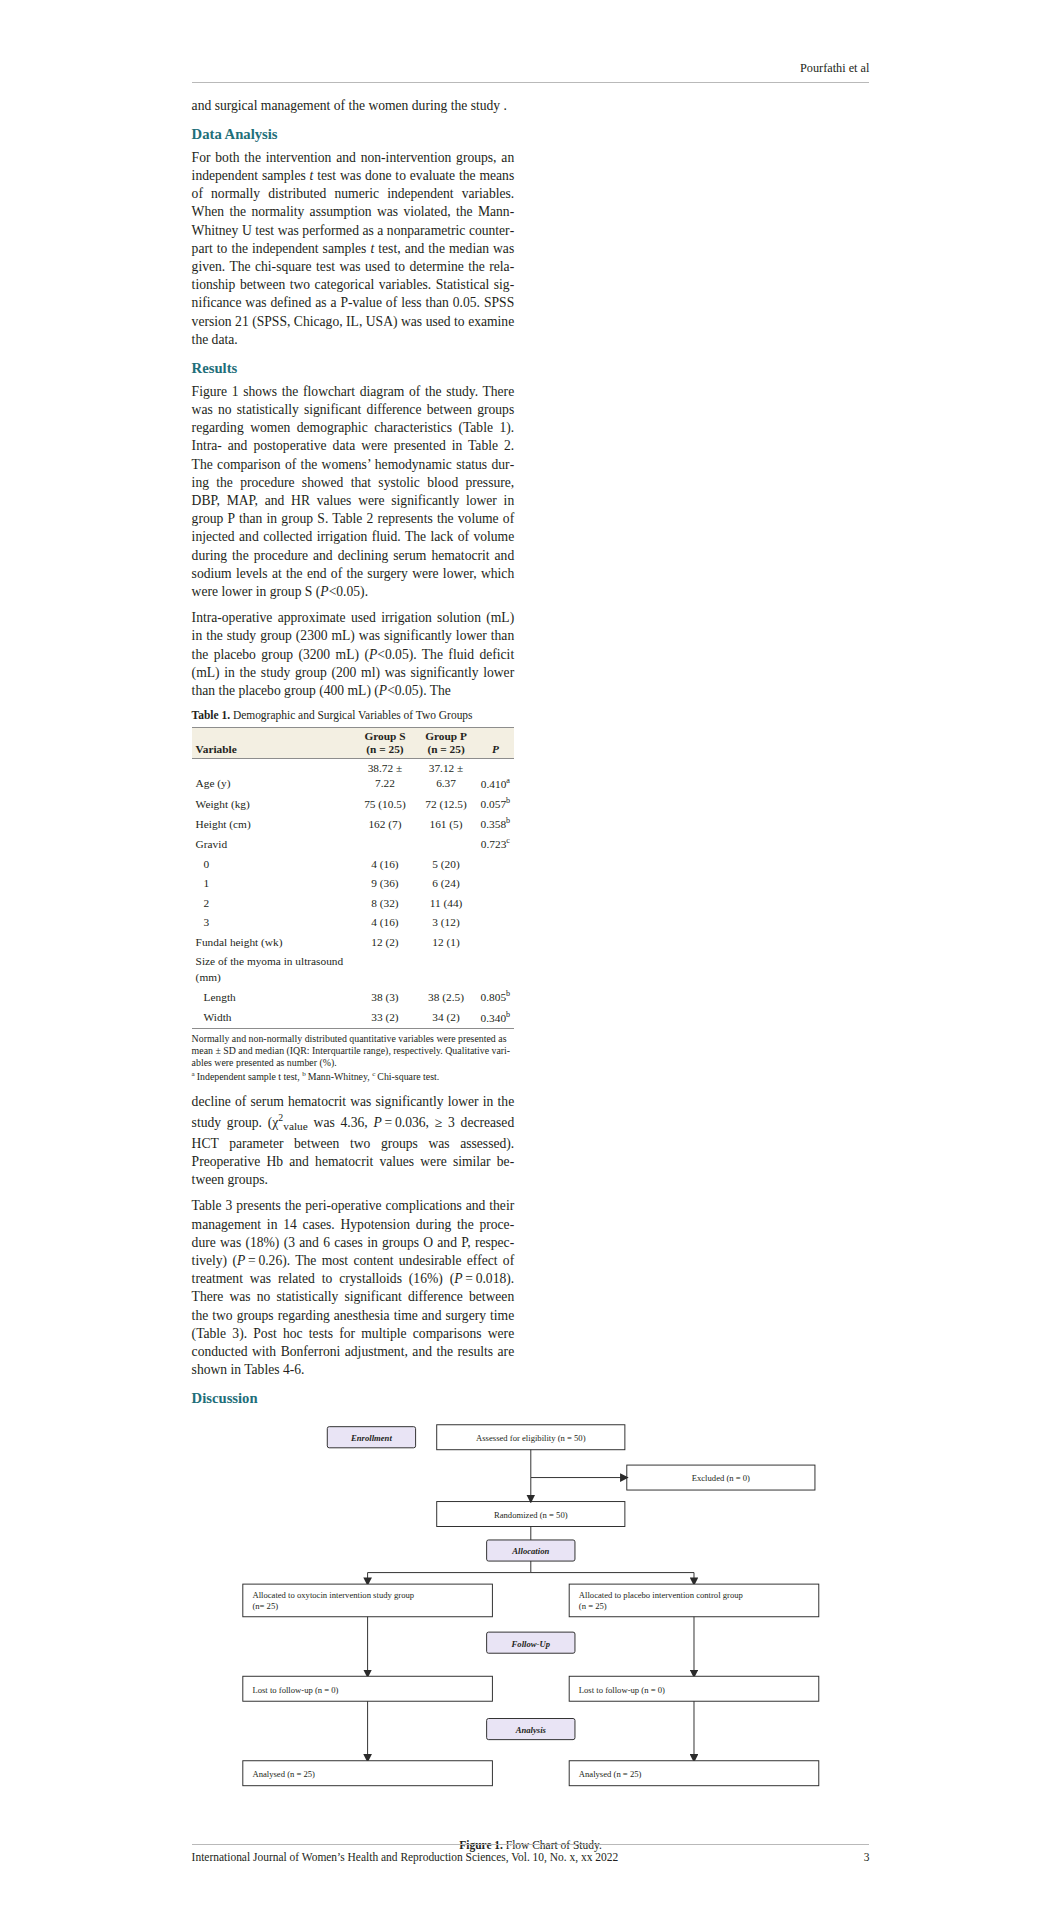Pourfathi et al
and surgical management of the women during the study .
Data Analysis
For both the intervention and non-intervention groups, an independent samples t test was done to evaluate the means of normally distributed numeric independent variables. When the normality assumption was violated, the Mann-Whitney U test was performed as a nonparametric counterpart to the independent samples t test, and the median was given. The chi-square test was used to determine the relationship between two categorical variables. Statistical significance was defined as a P-value of less than 0.05. SPSS version 21 (SPSS, Chicago, IL, USA) was used to examine the data.
Results
Figure 1 shows the flowchart diagram of the study. There was no statistically significant difference between groups regarding women demographic characteristics (Table 1). Intra- and postoperative data were presented in Table 2. The comparison of the womens’ hemodynamic status during the procedure showed that systolic blood pressure, DBP, MAP, and HR values were significantly lower in group P than in group S. Table 2 represents the volume of injected and collected irrigation fluid. The lack of volume during the procedure and declining serum hematocrit and sodium levels at the end of the surgery were lower, which were lower in group S (P<0.05).
Intra-operative approximate used irrigation solution (mL) in the study group (2300 mL) was significantly lower than the placebo group (3200 mL) (P<0.05). The fluid deficit (mL) in the study group (200 ml) was significantly lower than the placebo group (400 mL) (P<0.05). The
Table 1. Demographic and Surgical Variables of Two Groups
| Variable | Group S (n = 25) | Group P (n = 25) | P |
| --- | --- | --- | --- |
| Age (y) | 38.72 ± 7.22 | 37.12 ± 6.37 | 0.410 a |
| Weight (kg) | 75 (10.5) | 72 (12.5) | 0.057 b |
| Height (cm) | 162 (7) | 161 (5) | 0.358 b |
| Gravid | | | 0.723 c |
| 0 | 4 (16) | 5 (20) | |
| 1 | 9 (36) | 6 (24) | |
| 2 | 8 (32) | 11 (44) | |
| 3 | 4 (16) | 3 (12) | |
| Fundal height (wk) | 12 (2) | 12 (1) | |
| Size of the myoma in ultrasound (mm) | | | |
| Length | 38 (3) | 38 (2.5) | 0.805 b |
| Width | 33 (2) | 34 (2) | 0.340 b |
Normally and non-normally distributed quantitative variables were presented as mean ± SD and median (IQR: Interquartile range), respectively. Qualitative variables were presented as number (%).
a Independent sample t test, b Mann-Whitney, c Chi-square test.
decline of serum hematocrit was significantly lower in the study group. (χ2value was 4.36, P = 0.036, ≥ 3 decreased HCT parameter between two groups was assessed). Preoperative Hb and hematocrit values were similar between groups.
Table 3 presents the peri-operative complications and their management in 14 cases. Hypotension during the procedure was (18%) (3 and 6 cases in groups O and P, respectively) (P = 0.26). The most content undesirable effect of treatment was related to crystalloids (16%) (P = 0.018). There was no statistically significant difference between the two groups regarding anesthesia time and surgery time (Table 3). Post hoc tests for multiple comparisons were conducted with Bonferroni adjustment, and the results are shown in Tables 4-6.
Discussion
Enrollment Assessed for eligibility (n = 50) Excluded (n = 0) Randomized (n = 50) Allocation Allocated to oxytocin intervention study group (n= 25) Allocated to placebo intervention control group (n = 25) Follow-Up Lost to follow-up (n = 0) Lost to follow-up (n = 0) Analysis Analysed (n = 25) Analysed (n = 25)
Figure 1. Flow Chart of Study.
International Journal of Women’s Health and Reproduction Sciences, Vol. 10, No. x, xx 2022 3